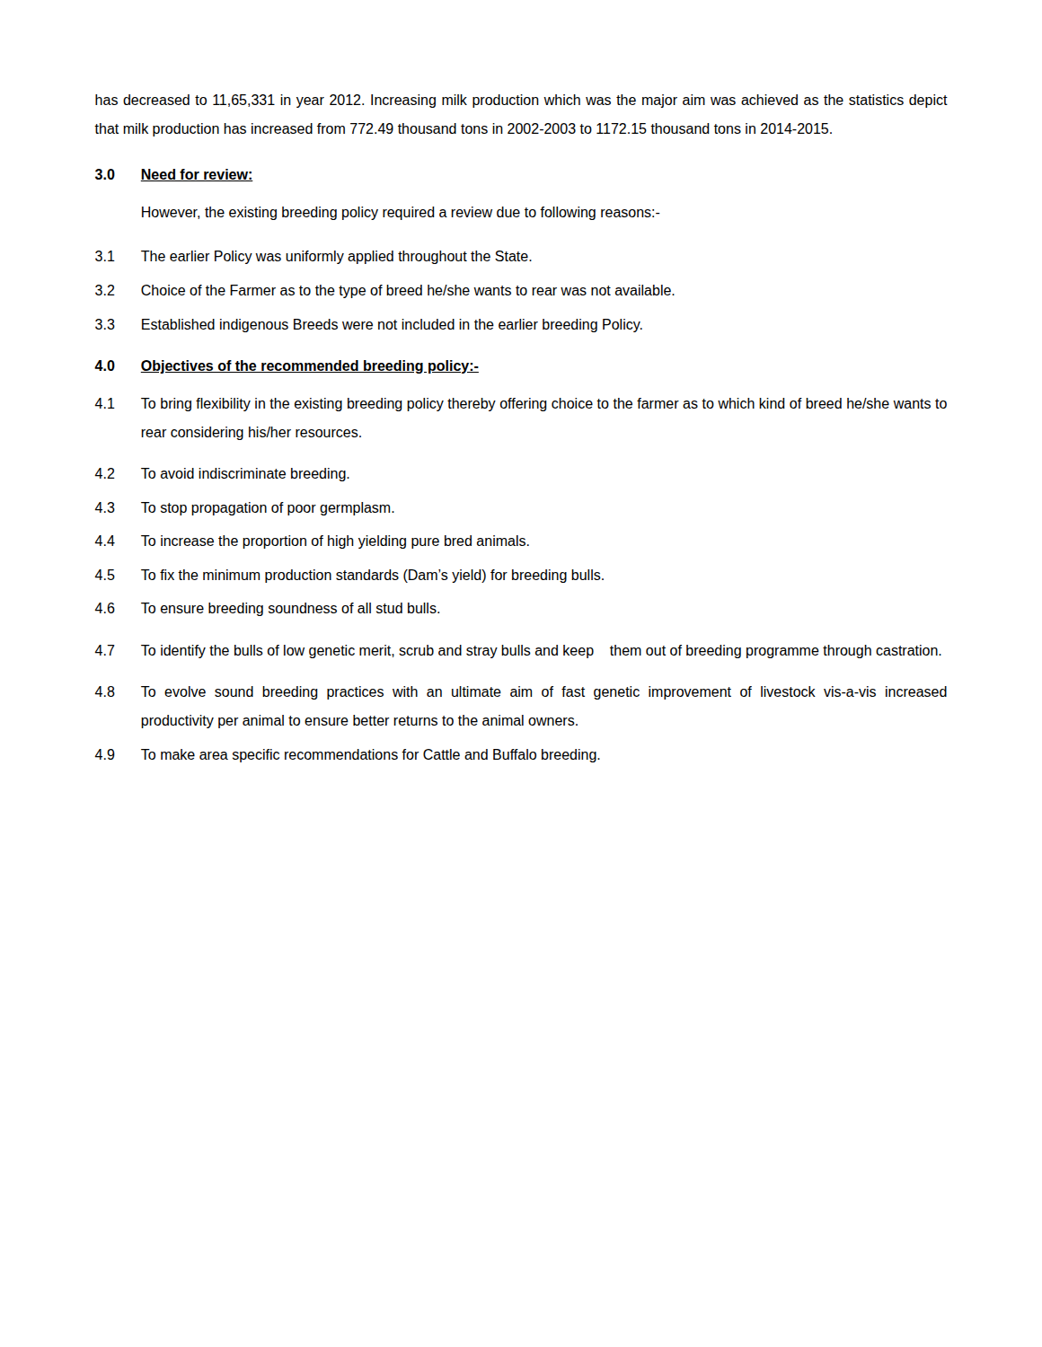has decreased to 11,65,331 in year 2012. Increasing milk production which was the major aim was achieved as the statistics depict that milk production has increased from 772.49 thousand tons in 2002-2003 to 1172.15 thousand tons in 2014-2015.
3.0 Need for review:
However, the existing breeding policy required a review due to following reasons:-
3.1 The earlier Policy was uniformly applied throughout the State.
3.2 Choice of the Farmer as to the type of breed he/she wants to rear was not available.
3.3 Established indigenous Breeds were not included in the earlier breeding Policy.
4.0 Objectives of the recommended breeding policy:-
4.1 To bring flexibility in the existing breeding policy thereby offering choice to the farmer as to which kind of breed he/she wants to rear considering his/her resources.
4.2 To avoid indiscriminate breeding.
4.3 To stop propagation of poor germplasm.
4.4 To increase the proportion of high yielding pure bred animals.
4.5 To fix the minimum production standards (Dam’s yield) for breeding bulls.
4.6 To ensure breeding soundness of all stud bulls.
4.7 To identify the bulls of low genetic merit, scrub and stray bulls and keep them out of breeding programme through castration.
4.8 To evolve sound breeding practices with an ultimate aim of fast genetic improvement of livestock vis-a-vis increased productivity per animal to ensure better returns to the animal owners.
4.9 To make area specific recommendations for Cattle and Buffalo breeding.